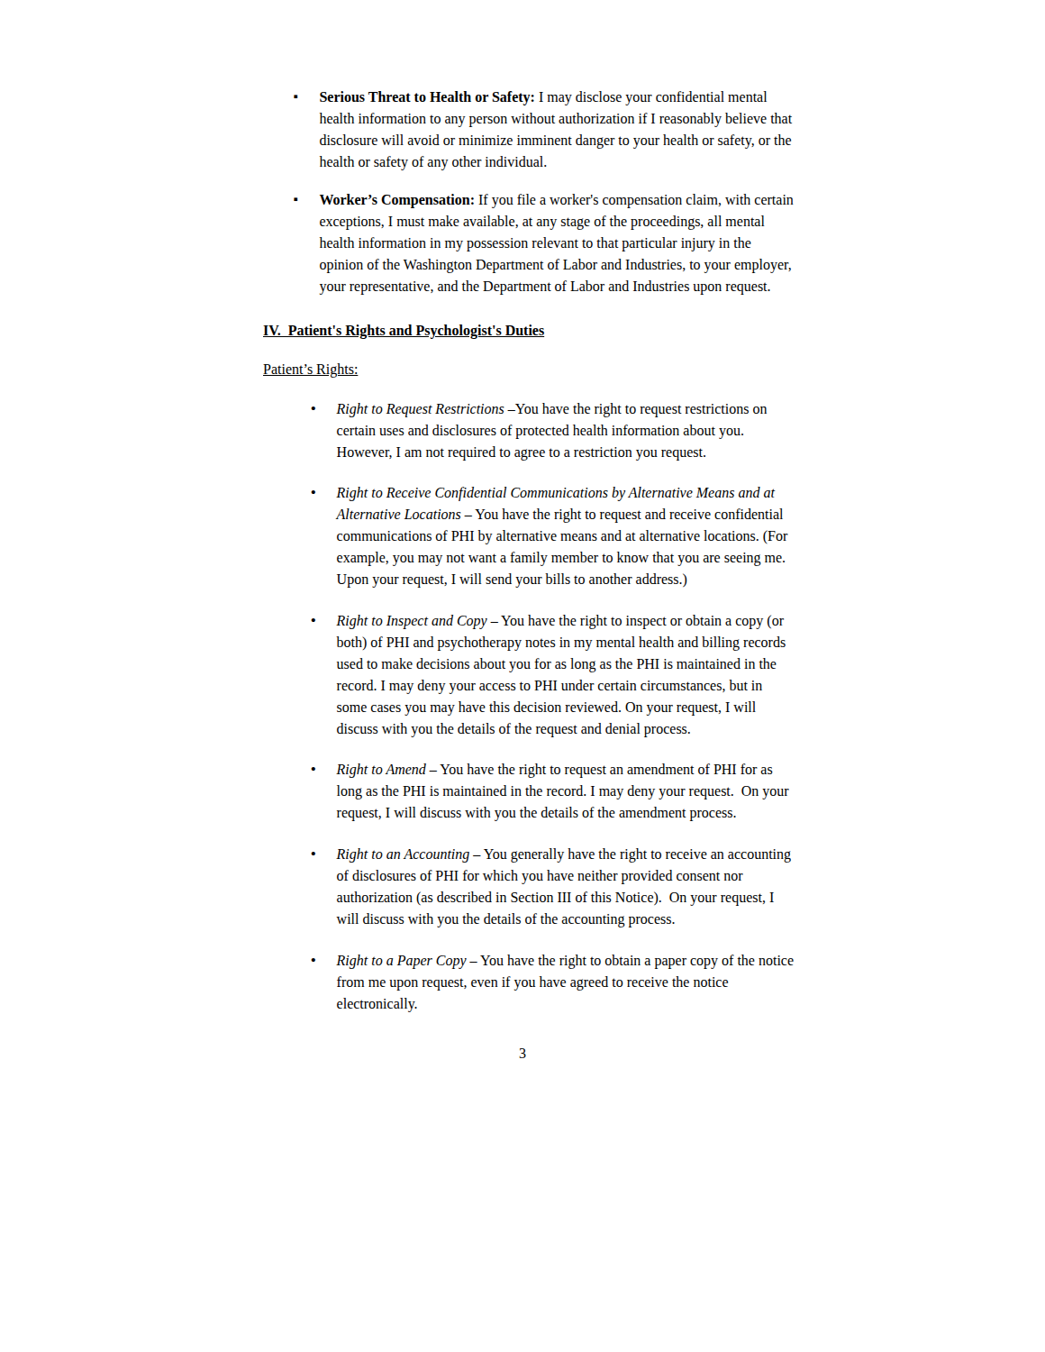Serious Threat to Health or Safety: I may disclose your confidential mental health information to any person without authorization if I reasonably believe that disclosure will avoid or minimize imminent danger to your health or safety, or the health or safety of any other individual.
Worker’s Compensation: If you file a worker's compensation claim, with certain exceptions, I must make available, at any stage of the proceedings, all mental health information in my possession relevant to that particular injury in the opinion of the Washington Department of Labor and Industries, to your employer, your representative, and the Department of Labor and Industries upon request.
IV. Patient's Rights and Psychologist's Duties
Patient’s Rights:
Right to Request Restrictions –You have the right to request restrictions on certain uses and disclosures of protected health information about you. However, I am not required to agree to a restriction you request.
Right to Receive Confidential Communications by Alternative Means and at Alternative Locations – You have the right to request and receive confidential communications of PHI by alternative means and at alternative locations. (For example, you may not want a family member to know that you are seeing me. Upon your request, I will send your bills to another address.)
Right to Inspect and Copy – You have the right to inspect or obtain a copy (or both) of PHI and psychotherapy notes in my mental health and billing records used to make decisions about you for as long as the PHI is maintained in the record. I may deny your access to PHI under certain circumstances, but in some cases you may have this decision reviewed. On your request, I will discuss with you the details of the request and denial process.
Right to Amend – You have the right to request an amendment of PHI for as long as the PHI is maintained in the record. I may deny your request. On your request, I will discuss with you the details of the amendment process.
Right to an Accounting – You generally have the right to receive an accounting of disclosures of PHI for which you have neither provided consent nor authorization (as described in Section III of this Notice). On your request, I will discuss with you the details of the accounting process.
Right to a Paper Copy – You have the right to obtain a paper copy of the notice from me upon request, even if you have agreed to receive the notice electronically.
3